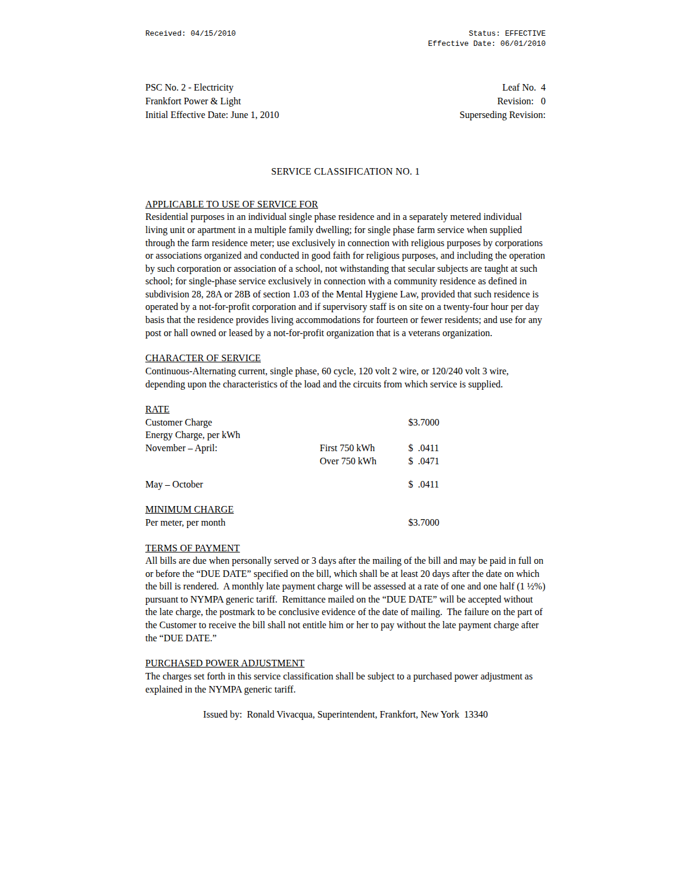Received: 04/15/2010
Status: EFFECTIVE
Effective Date: 06/01/2010
PSC No. 2 - Electricity
Frankfort Power & Light
Initial Effective Date: June 1, 2010
Leaf No. 4
Revision: 0
Superseding Revision:
SERVICE CLASSIFICATION NO. 1
APPLICABLE TO USE OF SERVICE FOR
Residential purposes in an individual single phase residence and in a separately metered individual living unit or apartment in a multiple family dwelling; for single phase farm service when supplied through the farm residence meter; use exclusively in connection with religious purposes by corporations or associations organized and conducted in good faith for religious purposes, and including the operation by such corporation or association of a school, not withstanding that secular subjects are taught at such school; for single-phase service exclusively in connection with a community residence as defined in subdivision 28, 28A or 28B of section 1.03 of the Mental Hygiene Law, provided that such residence is operated by a not-for-profit corporation and if supervisory staff is on site on a twenty-four hour per day basis that the residence provides living accommodations for fourteen or fewer residents; and use for any post or hall owned or leased by a not-for-profit organization that is a veterans organization.
CHARACTER OF SERVICE
Continuous-Alternating current, single phase, 60 cycle, 120 volt 2 wire, or 120/240 volt 3 wire, depending upon the characteristics of the load and the circuits from which service is supplied.
RATE
| Customer Charge | | $3.7000 |
| Energy Charge, per kWh | | |
| November – April: | First 750 kWh | $ .0411 |
| | Over 750 kWh | $ .0471 |
| May – October | | $ .0411 |
MINIMUM CHARGE
| Per meter, per month | | $3.7000 |
TERMS OF PAYMENT
All bills are due when personally served or 3 days after the mailing of the bill and may be paid in full on or before the “DUE DATE” specified on the bill, which shall be at least 20 days after the date on which the bill is rendered. A monthly late payment charge will be assessed at a rate of one and one half (1 ½%) pursuant to NYMPA generic tariff. Remittance mailed on the “DUE DATE” will be accepted without the late charge, the postmark to be conclusive evidence of the date of mailing. The failure on the part of the Customer to receive the bill shall not entitle him or her to pay without the late payment charge after the “DUE DATE.”
PURCHASED POWER ADJUSTMENT
The charges set forth in this service classification shall be subject to a purchased power adjustment as explained in the NYMPA generic tariff.
Issued by: Ronald Vivacqua, Superintendent, Frankfort, New York 13340